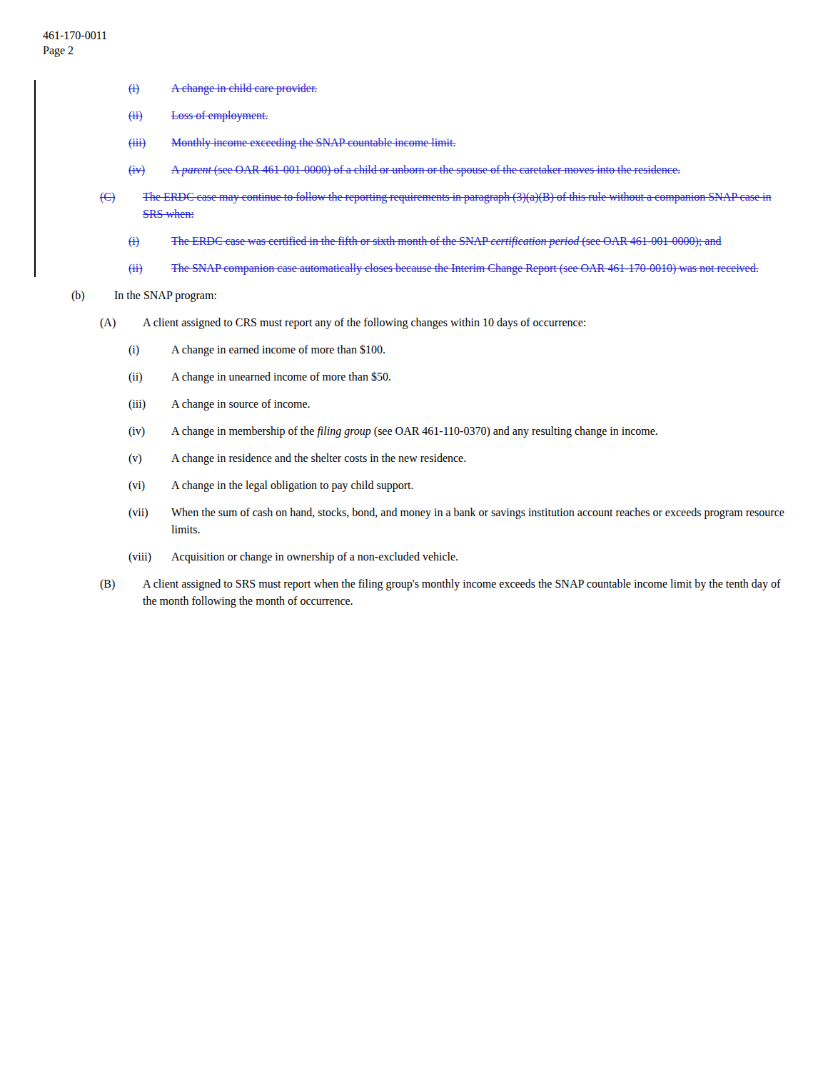461-170-0011
Page 2
(i)
A change in child care provider.
(ii)
Loss of employment.
(iii)
Monthly income exceeding the SNAP countable income limit.
(iv)
A parent (see OAR 461-001-0000) of a child or unborn or the spouse of the caretaker moves into the residence.
(C)
The ERDC case may continue to follow the reporting requirements in paragraph (3)(a)(B) of this rule without a companion SNAP case in SRS when:
(i)
The ERDC case was certified in the fifth or sixth month of the SNAP certification period (see OAR 461-001-0000); and
(ii)
The SNAP companion case automatically closes because the Interim Change Report (see OAR 461-170-0010) was not received.
(b)
In the SNAP program:
(A)
A client assigned to CRS must report any of the following changes within 10 days of occurrence:
(i)
A change in earned income of more than $100.
(ii)
A change in unearned income of more than $50.
(iii)
A change in source of income.
(iv)
A change in membership of the filing group (see OAR 461-110-0370) and any resulting change in income.
(v)
A change in residence and the shelter costs in the new residence.
(vi)
A change in the legal obligation to pay child support.
(vii)
When the sum of cash on hand, stocks, bond, and money in a bank or savings institution account reaches or exceeds program resource limits.
(viii)
Acquisition or change in ownership of a non-excluded vehicle.
(B)
A client assigned to SRS must report when the filing group's monthly income exceeds the SNAP countable income limit by the tenth day of the month following the month of occurrence.